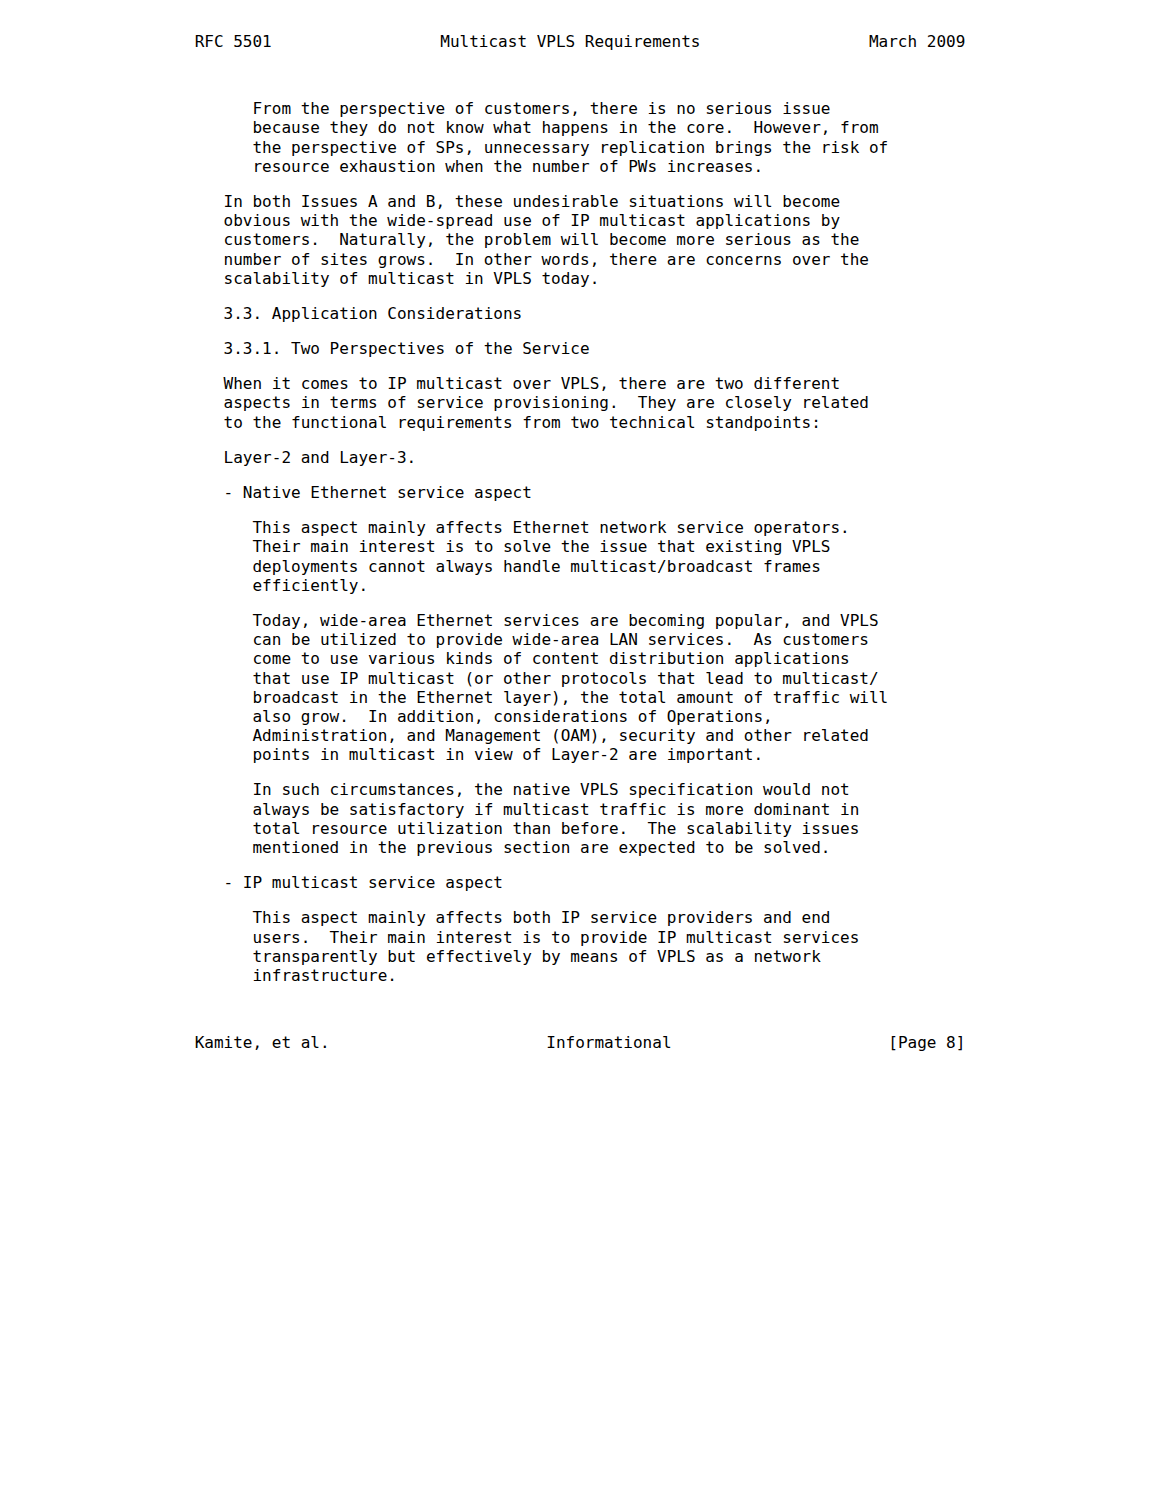RFC 5501 Multicast VPLS Requirements March 2009
From the perspective of customers, there is no serious issue because they do not know what happens in the core. However, from the perspective of SPs, unnecessary replication brings the risk of resource exhaustion when the number of PWs increases.
In both Issues A and B, these undesirable situations will become obvious with the wide-spread use of IP multicast applications by customers. Naturally, the problem will become more serious as the number of sites grows. In other words, there are concerns over the scalability of multicast in VPLS today.
3.3. Application Considerations
3.3.1. Two Perspectives of the Service
When it comes to IP multicast over VPLS, there are two different aspects in terms of service provisioning. They are closely related to the functional requirements from two technical standpoints:
Layer-2 and Layer-3.
- Native Ethernet service aspect
This aspect mainly affects Ethernet network service operators. Their main interest is to solve the issue that existing VPLS deployments cannot always handle multicast/broadcast frames efficiently.
Today, wide-area Ethernet services are becoming popular, and VPLS can be utilized to provide wide-area LAN services. As customers come to use various kinds of content distribution applications that use IP multicast (or other protocols that lead to multicast/ broadcast in the Ethernet layer), the total amount of traffic will also grow. In addition, considerations of Operations, Administration, and Management (OAM), security and other related points in multicast in view of Layer-2 are important.
In such circumstances, the native VPLS specification would not always be satisfactory if multicast traffic is more dominant in total resource utilization than before. The scalability issues mentioned in the previous section are expected to be solved.
- IP multicast service aspect
This aspect mainly affects both IP service providers and end users. Their main interest is to provide IP multicast services transparently but effectively by means of VPLS as a network infrastructure.
Kamite, et al. Informational [Page 8]